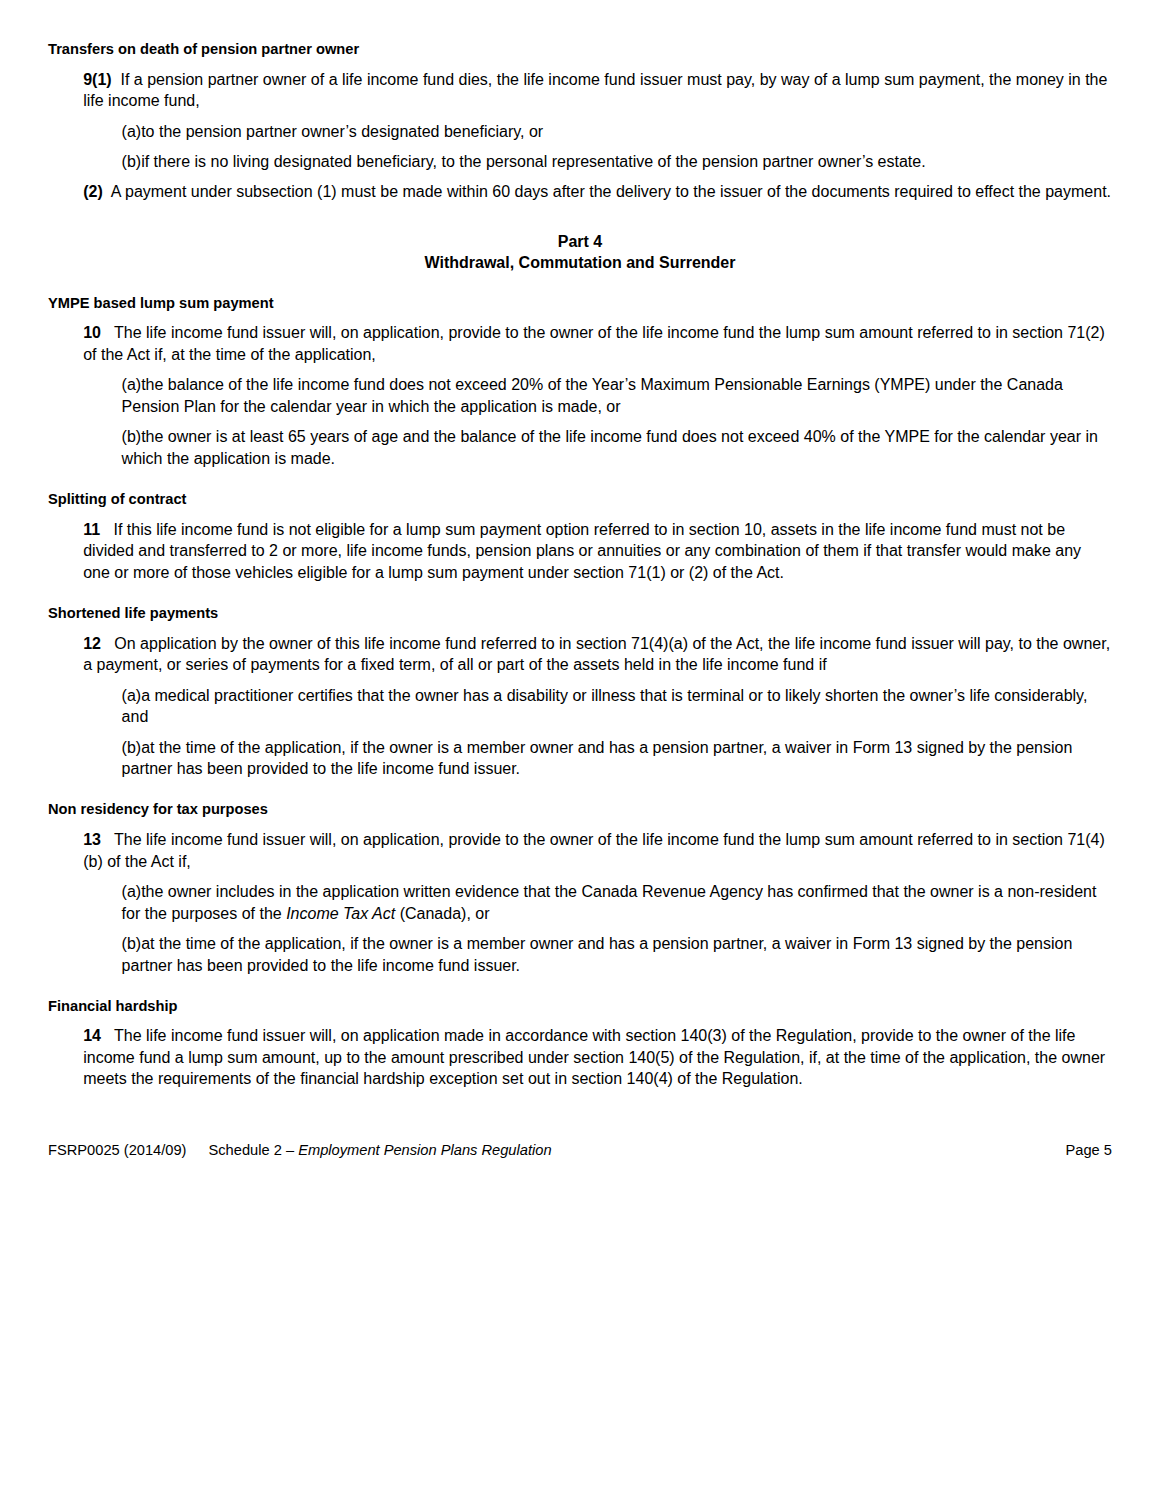Transfers on death of pension partner owner
9(1) If a pension partner owner of a life income fund dies, the life income fund issuer must pay, by way of a lump sum payment, the money in the life income fund,
(a)to the pension partner owner’s designated beneficiary, or
(b)if there is no living designated beneficiary, to the personal representative of the pension partner owner’s estate.
(2) A payment under subsection (1) must be made within 60 days after the delivery to the issuer of the documents required to effect the payment.
Part 4
Withdrawal, Commutation and Surrender
YMPE based lump sum payment
10 The life income fund issuer will, on application, provide to the owner of the life income fund the lump sum amount referred to in section 71(2) of the Act if, at the time of the application,
(a)the balance of the life income fund does not exceed 20% of the Year’s Maximum Pensionable Earnings (YMPE) under the Canada Pension Plan for the calendar year in which the application is made, or
(b)the owner is at least 65 years of age and the balance of the life income fund does not exceed 40% of the YMPE for the calendar year in which the application is made.
Splitting of contract
11 If this life income fund is not eligible for a lump sum payment option referred to in section 10, assets in the life income fund must not be divided and transferred to 2 or more, life income funds, pension plans or annuities or any combination of them if that transfer would make any one or more of those vehicles eligible for a lump sum payment under section 71(1) or (2) of the Act.
Shortened life payments
12 On application by the owner of this life income fund referred to in section 71(4)(a) of the Act, the life income fund issuer will pay, to the owner, a payment, or series of payments for a fixed term, of all or part of the assets held in the life income fund if
(a)a medical practitioner certifies that the owner has a disability or illness that is terminal or to likely shorten the owner’s life considerably, and
(b)at the time of the application, if the owner is a member owner and has a pension partner, a waiver in Form 13 signed by the pension partner has been provided to the life income fund issuer.
Non residency for tax purposes
13 The life income fund issuer will, on application, provide to the owner of the life income fund the lump sum amount referred to in section 71(4)(b) of the Act if,
(a)the owner includes in the application written evidence that the Canada Revenue Agency has confirmed that the owner is a non-resident for the purposes of the Income Tax Act (Canada), or
(b)at the time of the application, if the owner is a member owner and has a pension partner, a waiver in Form 13 signed by the pension partner has been provided to the life income fund issuer.
Financial hardship
14 The life income fund issuer will, on application made in accordance with section 140(3) of the Regulation, provide to the owner of the life income fund a lump sum amount, up to the amount prescribed under section 140(5) of the Regulation, if, at the time of the application, the owner meets the requirements of the financial hardship exception set out in section 140(4) of the Regulation.
FSRP0025 (2014/09) Schedule 2 – Employment Pension Plans Regulation Page 5